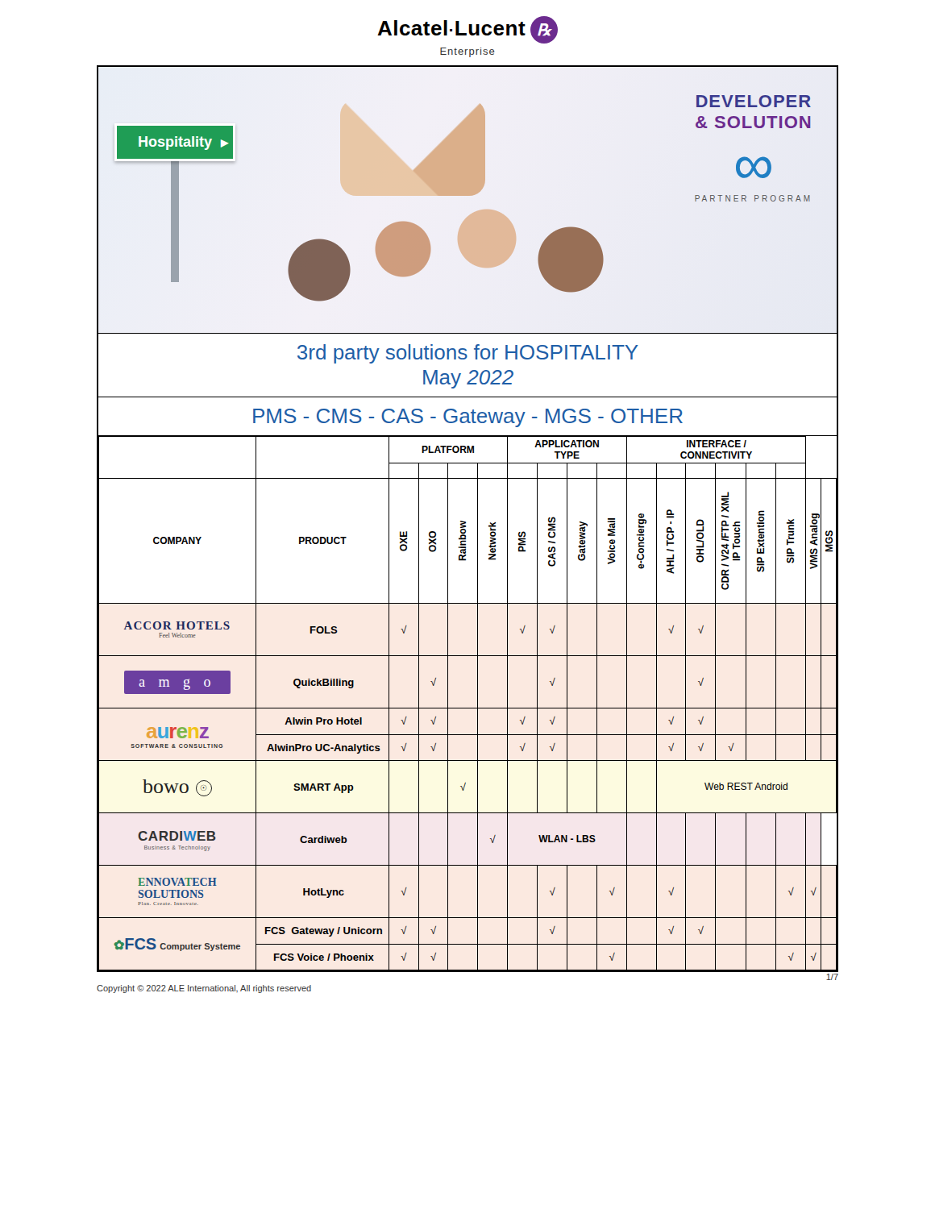Alcatel·Lucent℞
Enterprise
| Hospitality DEVELOPER & SOLUTION ∞ PARTNER PROGRAM |
| 3rd party solutions for HOSPITALITY May 2022 |
| PMS - CMS - CAS - Gateway - MGS - OTHER |
| / / / PLATFORM / APPLICATION TYPE / INTERFACE / CONNECTIVITY / / --- / --- / --- / --- / --- / / COMPANY / PRODUCT / OXE / OXO / Rainbow / Network / PMS / CAS / CMS / Gateway / Voice Mail / e-Concierge / AHL / TCP - IP / OHL/OLD / CDR / V24 /FTP / XML IP Touch / SIP Extention / SIP Trunk / VMS Analog / MGS / / ACCOR HOTELS Feel Welcome / FOLS / √ / / / / √ / √ / / / / √ / √ / / / / / / / a m g o / QuickBilling / / √ / / / / √ / / / / / √ / / / / / / / a u r e n z SOFTWARE & CONSULTING / Alwin Pro Hotel / √ / √ / / / √ / √ / / / / √ / √ / / / / / / / AlwinPro UC-Analytics / √ / √ / / / √ / √ / / / / √ / √ / √ / / / / / / bowo ☉ / SMART App / / / √ / / / / / / / Web REST Android / / CARDI W EB Business & Technology / Cardiweb / / / / √ / WLAN - LBS / / / / / / / / / E NNOVA T ECH SOLUTIONS Plan. Create. Innovate. / HotLync / √ / / / / / √ / / √ / / √ / / / / √ / √ / / / ✿ FCS Computer Systeme / FCS Gateway / Unicorn / √ / √ / / / / √ / / / / √ / √ / / / / / / / FCS Voice / Phoenix / √ / √ / / / / / / √ / / / / / / √ / √ / / |
1/7 Copyright © 2022 ALE International, All rights reserved